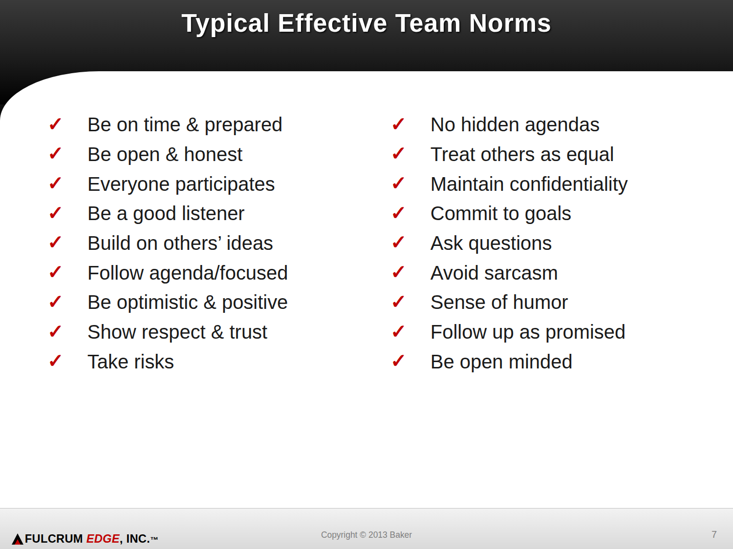Typical Effective Team Norms
Be on time & prepared
Be open & honest
Everyone participates
Be a good listener
Build on others’ ideas
Follow agenda/focused
Be optimistic & positive
Show respect & trust
Take risks
No hidden agendas
Treat others as equal
Maintain confidentiality
Commit to goals
Ask questions
Avoid sarcasm
Sense of humor
Follow up as promised
Be open minded
FULCRUM EDGE, INC.™
Copyright © 2013 Baker
7